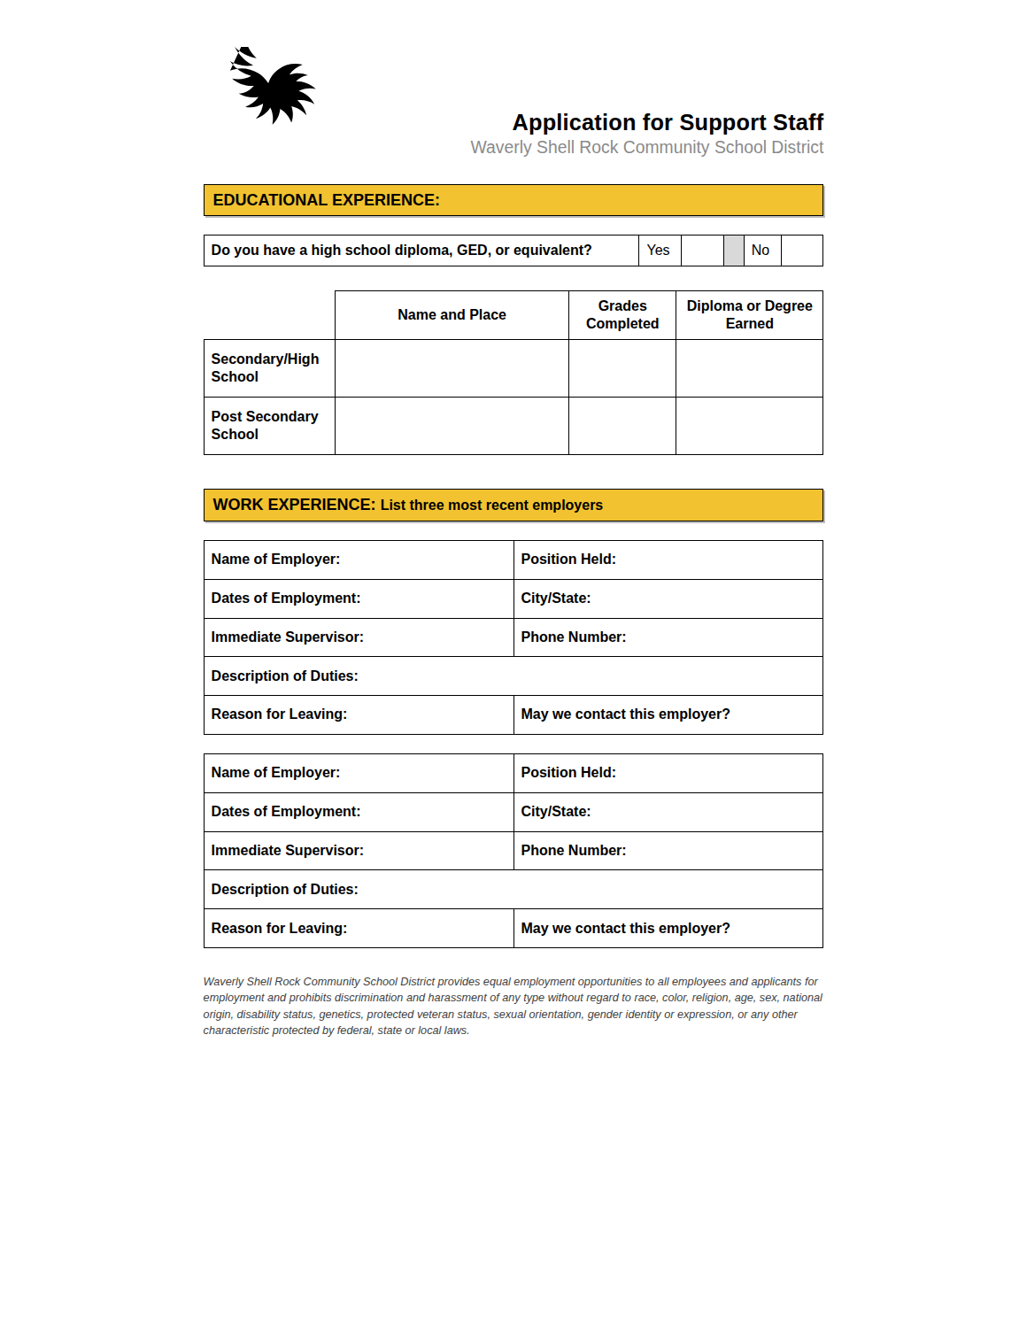Application for Support Staff
Waverly Shell Rock Community School District
EDUCATIONAL EXPERIENCE:
| Do you have a high school diploma, GED, or equivalent? | Yes | | | No | |
| | Name and Place | Grades Completed | Diploma or Degree Earned |
| Secondary/High School | | | |
| Post Secondary School | | | |
WORK EXPERIENCE: List three most recent employers
| Name of Employer: | Position Held: |
| Dates of Employment: | City/State: |
| Immediate Supervisor: | Phone Number: |
| Description of Duties: |
| Reason for Leaving: | May we contact this employer? |
| Name of Employer: | Position Held: |
| Dates of Employment: | City/State: |
| Immediate Supervisor: | Phone Number: |
| Description of Duties: |
| Reason for Leaving: | May we contact this employer? |
Waverly Shell Rock Community School District provides equal employment opportunities to all employees and applicants for employment and prohibits discrimination and harassment of any type without regard to race, color, religion, age, sex, national origin, disability status, genetics, protected veteran status, sexual orientation, gender identity or expression, or any other characteristic protected by federal, state or local laws.